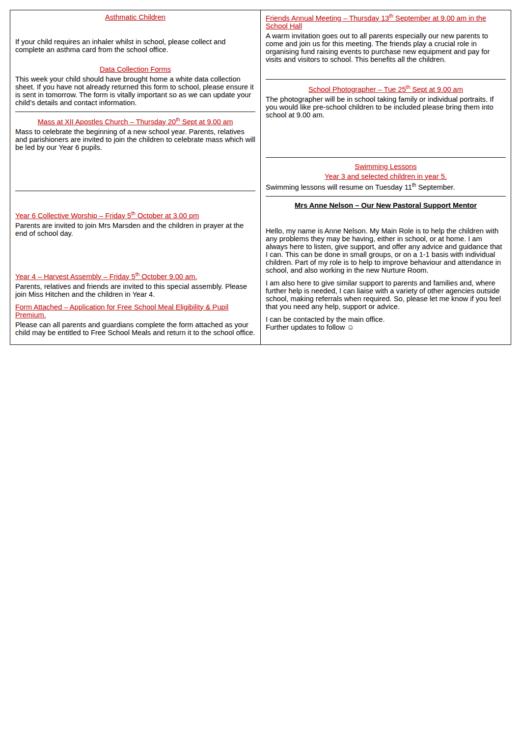| Asthmatic Children If your child requires an inhaler whilst in school, please collect and complete an asthma card from the school office. Data Collection Forms This week your child should have brought home a white data collection sheet. If you have not already returned this form to school, please ensure it is sent in tomorrow. The form is vitally important so as we can update your child’s details and contact information. Mass at XII Apostles Church – Thursday 20 th Sept at 9.00 am Mass to celebrate the beginning of a new school year. Parents, relatives and parishioners are invited to join the children to celebrate mass which will be led by our Year 6 pupils. Year 6 Collective Worship – Friday 5 th October at 3.00 pm Parents are invited to join Mrs Marsden and the children in prayer at the end of school day. Year 4 – Harvest Assembly – Friday 5 th October 9.00 am. Parents, relatives and friends are invited to this special assembly. Please join Miss Hitchen and the children in Year 4. Form Attached – Application for Free School Meal Eligibility & Pupil Premium. Please can all parents and guardians complete the form attached as your child may be entitled to Free School Meals and return it to the school office. | Friends Annual Meeting – Thursday 13 th September at 9.00 am in the School Hall A warm invitation goes out to all parents especially our new parents to come and join us for this meeting. The friends play a crucial role in organising fund raising events to purchase new equipment and pay for visits and visitors to school. This benefits all the children. School Photographer – Tue 25 th Sept at 9.00 am The photographer will be in school taking family or individual portraits. If you would like pre-school children to be included please bring them into school at 9.00 am. Swimming Lessons Year 3 and selected children in year 5. Swimming lessons will resume on Tuesday 11 th September. Mrs Anne Nelson – Our New Pastoral Support Mentor Hello, my name is Anne Nelson. My Main Role is to help the children with any problems they may be having, either in school, or at home. I am always here to listen, give support, and offer any advice and guidance that I can. This can be done in small groups, or on a 1-1 basis with individual children. Part of my role is to help to improve behaviour and attendance in school, and also working in the new Nurture Room. I am also here to give similar support to parents and families and, where further help is needed, I can liaise with a variety of other agencies outside school, making referrals when required. So, please let me know if you feel that you need any help, support or advice. I can be contacted by the main office. Further updates to follow ☺ |